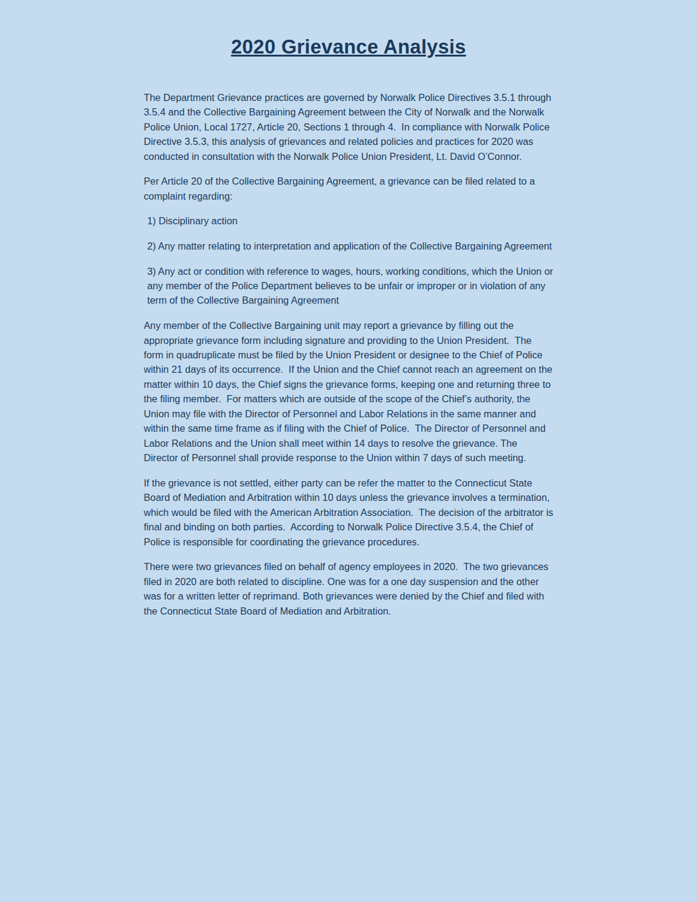2020 Grievance Analysis
The Department Grievance practices are governed by Norwalk Police Directives 3.5.1 through 3.5.4 and the Collective Bargaining Agreement between the City of Norwalk and the Norwalk Police Union, Local 1727, Article 20, Sections 1 through 4. In compliance with Norwalk Police Directive 3.5.3, this analysis of grievances and related policies and practices for 2020 was conducted in consultation with the Norwalk Police Union President, Lt. David O’Connor.
Per Article 20 of the Collective Bargaining Agreement, a grievance can be filed related to a complaint regarding:
1) Disciplinary action
2) Any matter relating to interpretation and application of the Collective Bargaining Agreement
3) Any act or condition with reference to wages, hours, working conditions, which the Union or any member of the Police Department believes to be unfair or improper or in violation of any term of the Collective Bargaining Agreement
Any member of the Collective Bargaining unit may report a grievance by filling out the appropriate grievance form including signature and providing to the Union President. The form in quadruplicate must be filed by the Union President or designee to the Chief of Police within 21 days of its occurrence. If the Union and the Chief cannot reach an agreement on the matter within 10 days, the Chief signs the grievance forms, keeping one and returning three to the filing member. For matters which are outside of the scope of the Chief’s authority, the Union may file with the Director of Personnel and Labor Relations in the same manner and within the same time frame as if filing with the Chief of Police. The Director of Personnel and Labor Relations and the Union shall meet within 14 days to resolve the grievance. The Director of Personnel shall provide response to the Union within 7 days of such meeting.
If the grievance is not settled, either party can be refer the matter to the Connecticut State Board of Mediation and Arbitration within 10 days unless the grievance involves a termination, which would be filed with the American Arbitration Association. The decision of the arbitrator is final and binding on both parties. According to Norwalk Police Directive 3.5.4, the Chief of Police is responsible for coordinating the grievance procedures.
There were two grievances filed on behalf of agency employees in 2020. The two grievances filed in 2020 are both related to discipline. One was for a one day suspension and the other was for a written letter of reprimand. Both grievances were denied by the Chief and filed with the Connecticut State Board of Mediation and Arbitration.